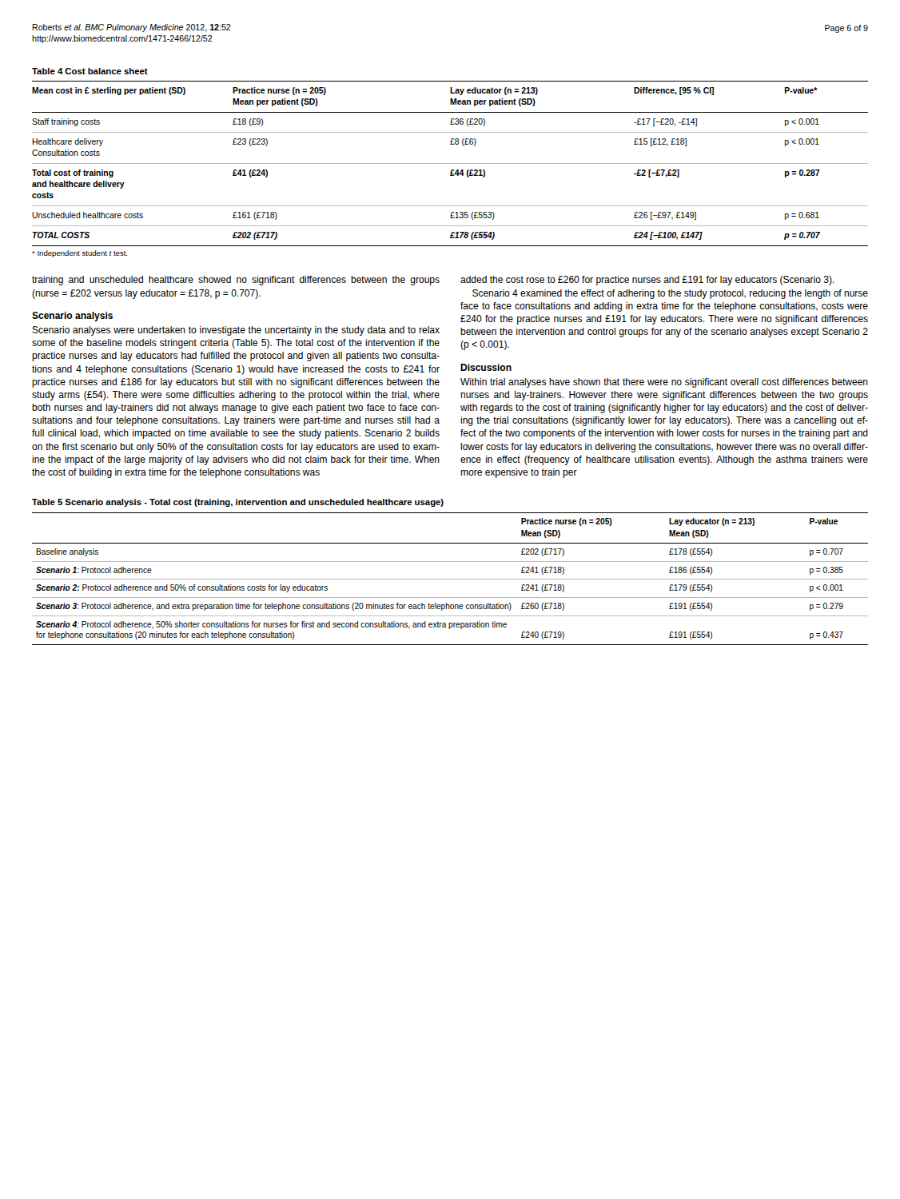Roberts et al. BMC Pulmonary Medicine 2012, 12:52
http://www.biomedcentral.com/1471-2466/12/52
Page 6 of 9
Table 4 Cost balance sheet
| Mean cost in £ sterling per patient (SD) | Practice nurse (n = 205) Mean per patient (SD) | Lay educator (n = 213) Mean per patient (SD) | Difference, [95 % CI] | P-value* |
| --- | --- | --- | --- | --- |
| Staff training costs | £18 (£9) | £36 (£20) | -£17 [−£20, -£14] | p < 0.001 |
| Healthcare delivery Consultation costs | £23 (£23) | £8 (£6) | £15 [£12, £18] | p < 0.001 |
| Total cost of training and healthcare delivery costs | £41 (£24) | £44 (£21) | -£2 [−£7,£2] | p = 0.287 |
| Unscheduled healthcare costs | £161 (£718) | £135 (£553) | £26 [−£97, £149] | p = 0.681 |
| TOTAL COSTS | £202 (£717) | £178 (£554) | £24 [−£100, £147] | p = 0.707 |
* Independent student t test.
training and unscheduled healthcare showed no significant differences between the groups (nurse = £202 versus lay educator = £178, p = 0.707).
Scenario analysis
Scenario analyses were undertaken to investigate the uncertainty in the study data and to relax some of the baseline models stringent criteria (Table 5). The total cost of the intervention if the practice nurses and lay educators had fulfilled the protocol and given all patients two consultations and 4 telephone consultations (Scenario 1) would have increased the costs to £241 for practice nurses and £186 for lay educators but still with no significant differences between the study arms (£54). There were some difficulties adhering to the protocol within the trial, where both nurses and lay-trainers did not always manage to give each patient two face to face consultations and four telephone consultations. Lay trainers were part-time and nurses still had a full clinical load, which impacted on time available to see the study patients. Scenario 2 builds on the first scenario but only 50% of the consultation costs for lay educators are used to examine the impact of the large majority of lay advisers who did not claim back for their time. When the cost of building in extra time for the telephone consultations was
added the cost rose to £260 for practice nurses and £191 for lay educators (Scenario 3).
Scenario 4 examined the effect of adhering to the study protocol, reducing the length of nurse face to face consultations and adding in extra time for the telephone consultations, costs were £240 for the practice nurses and £191 for lay educators. There were no significant differences between the intervention and control groups for any of the scenario analyses except Scenario 2 (p < 0.001).
Discussion
Within trial analyses have shown that there were no significant overall cost differences between nurses and lay-trainers. However there were significant differences between the two groups with regards to the cost of training (significantly higher for lay educators) and the cost of delivering the trial consultations (significantly lower for lay educators). There was a cancelling out effect of the two components of the intervention with lower costs for nurses in the training part and lower costs for lay educators in delivering the consultations, however there was no overall difference in effect (frequency of healthcare utilisation events). Although the asthma trainers were more expensive to train per
Table 5 Scenario analysis - Total cost (training, intervention and unscheduled healthcare usage)
| | Practice nurse (n = 205) | Lay educator (n = 213) | P-value |
| --- | --- | --- | --- |
| | Mean (SD) | Mean (SD) | |
| Baseline analysis | £202 (£717) | £178 (£554) | p = 0.707 |
| Scenario 1 : Protocol adherence | £241 (£718) | £186 (£554) | p = 0.385 |
| Scenario 2: Protocol adherence and 50% of consultations costs for lay educators | £241 (£718) | £179 (£554) | p < 0.001 |
| Scenario 3 : Protocol adherence, and extra preparation time for telephone consultations (20 minutes for each telephone consultation) | £260 (£718) | £191 (£554) | p = 0.279 |
| Scenario 4 : Protocol adherence, 50% shorter consultations for nurses for first and second consultations, and extra preparation time for telephone consultations (20 minutes for each telephone consultation) | £240 (£719) | £191 (£554) | p = 0.437 |